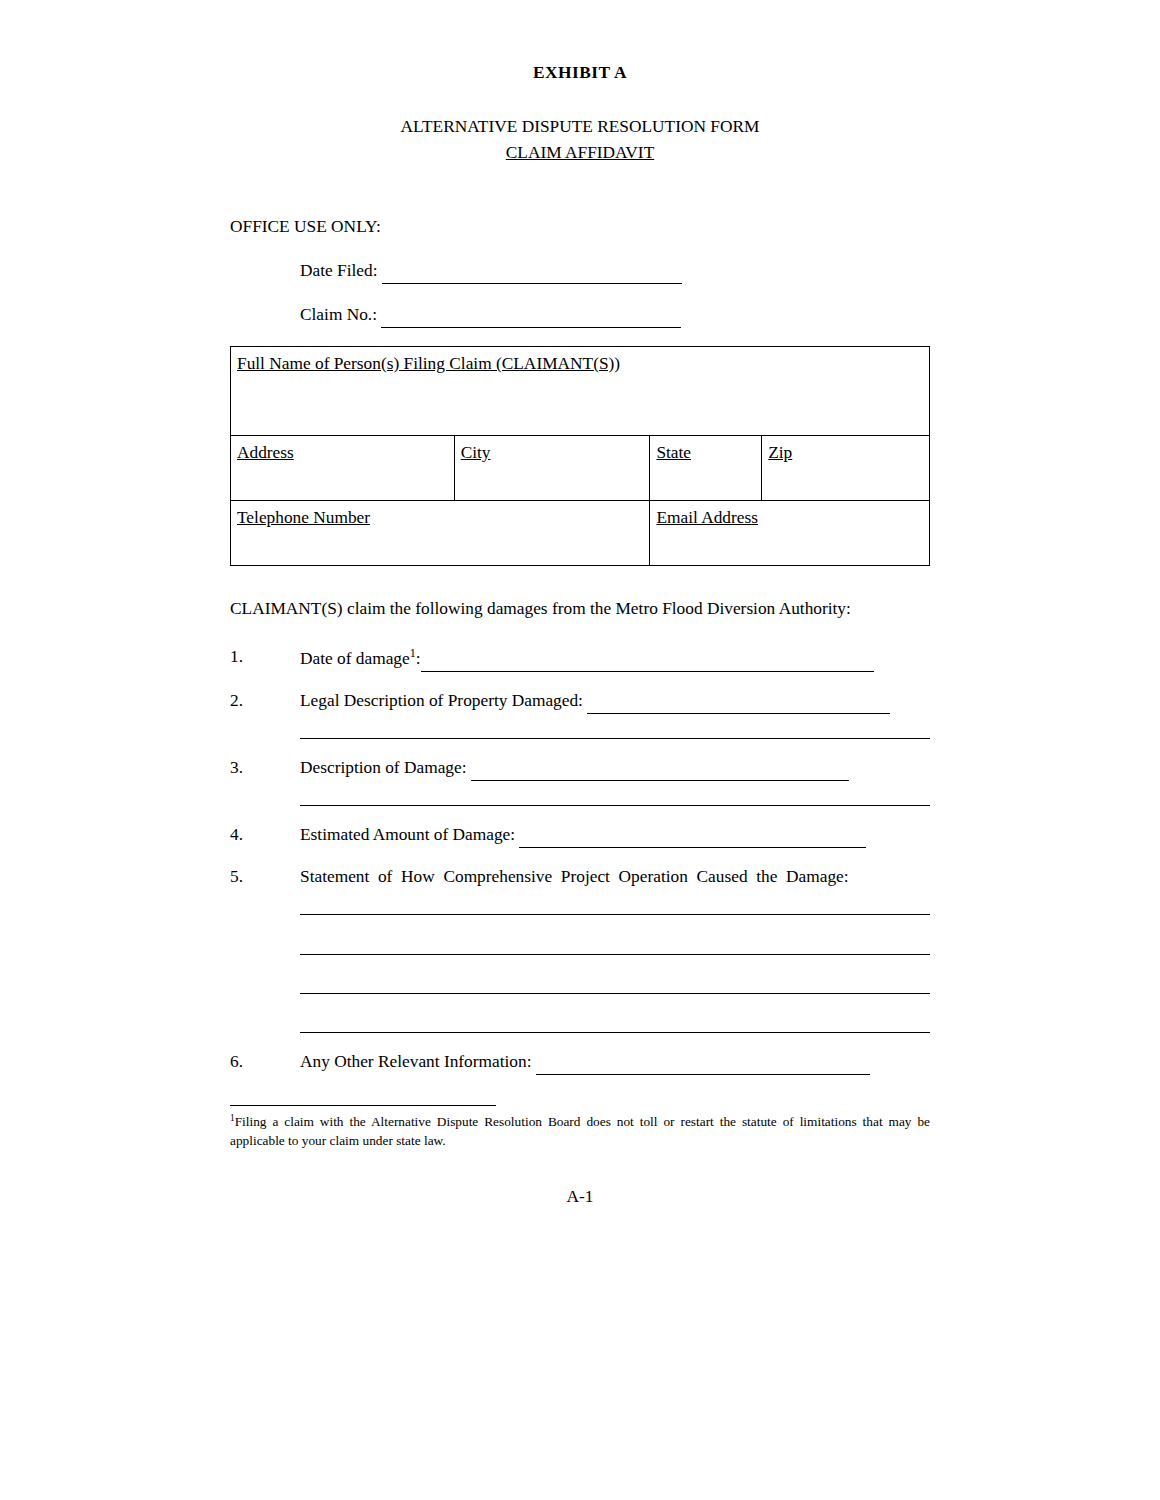EXHIBIT A
ALTERNATIVE DISPUTE RESOLUTION FORM CLAIM AFFIDAVIT
OFFICE USE ONLY:
Date Filed:
Claim No.:
| Full Name of Person(s) Filing Claim (CLAIMANT(S)) |
| Address | City | State | Zip |
| Telephone Number | Email Address |
CLAIMANT(S) claim the following damages from the Metro Flood Diversion Authority:
1. Date of damage1:
2. Legal Description of Property Damaged:
3. Description of Damage:
4. Estimated Amount of Damage:
5. Statement of How Comprehensive Project Operation Caused the Damage:
6. Any Other Relevant Information:
1Filing a claim with the Alternative Dispute Resolution Board does not toll or restart the statute of limitations that may be applicable to your claim under state law.
A-1